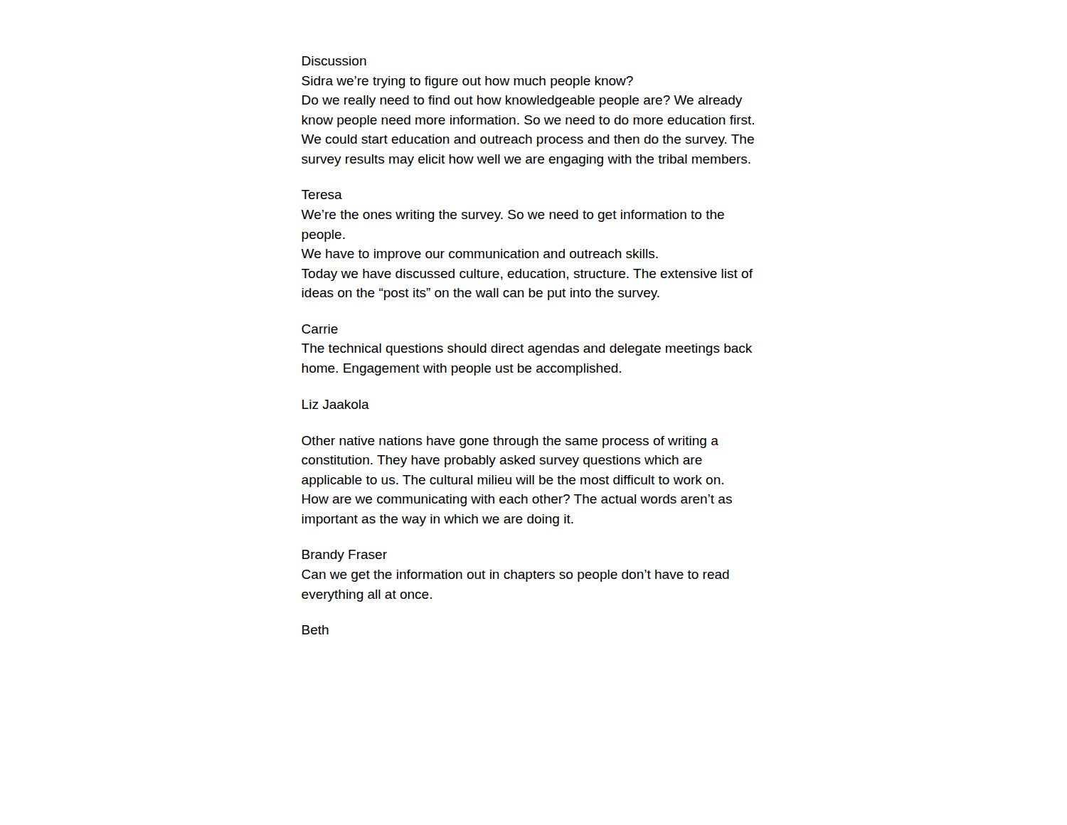Discussion
Sidra we’re trying to figure out how much people know?
Do we really need to find out how knowledgeable people are? We already know people need more information. So we need to do more education first. We could start education and outreach process and then do the survey. The survey results may elicit how well we are engaging with the tribal members.
Teresa
We’re the ones writing the survey. So we need to get information to the people.
We have to improve our communication and outreach skills.
Today we have discussed culture, education, structure. The extensive list of ideas on the “post its” on the wall can be put into the survey.
Carrie
The technical questions should direct agendas and delegate meetings back home. Engagement with people ust be accomplished.
Liz Jaakola
Other native nations have gone through the same process of writing a constitution. They have probably asked survey questions which are applicable to us. The cultural milieu will be the most difficult to work on.
How are we communicating with each other? The actual words aren’t as important as the way in which we are doing it.
Brandy Fraser
Can we get the information out in chapters so people don’t have to read everything all at once.
Beth